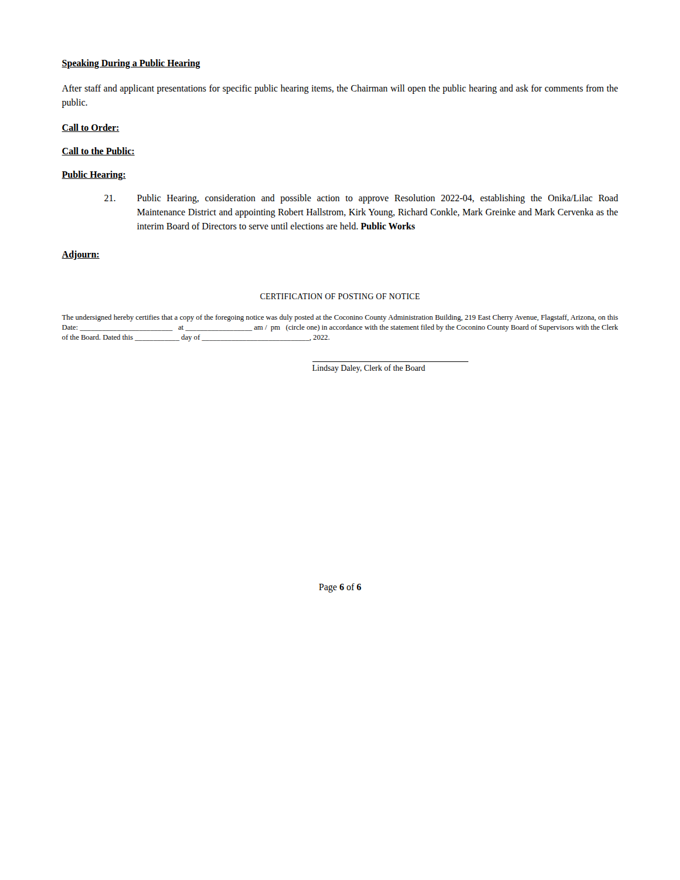Speaking During a Public Hearing
After staff and applicant presentations for specific public hearing items, the Chairman will open the public hearing and ask for comments from the public.
Call to Order:
Call to the Public:
Public Hearing:
21. Public Hearing, consideration and possible action to approve Resolution 2022-04, establishing the Onika/Lilac Road Maintenance District and appointing Robert Hallstrom, Kirk Young, Richard Conkle, Mark Greinke and Mark Cervenka as the interim Board of Directors to serve until elections are held. Public Works
Adjourn:
CERTIFICATION OF POSTING OF NOTICE
The undersigned hereby certifies that a copy of the foregoing notice was duly posted at the Coconino County Administration Building, 219 East Cherry Avenue, Flagstaff, Arizona, on this Date: _________________________ at __________________ am / pm (circle one) in accordance with the statement filed by the Coconino County Board of Supervisors with the Clerk of the Board. Dated this ____________ day of _____________________________, 2022.
Lindsay Daley, Clerk of the Board
Page 6 of 6